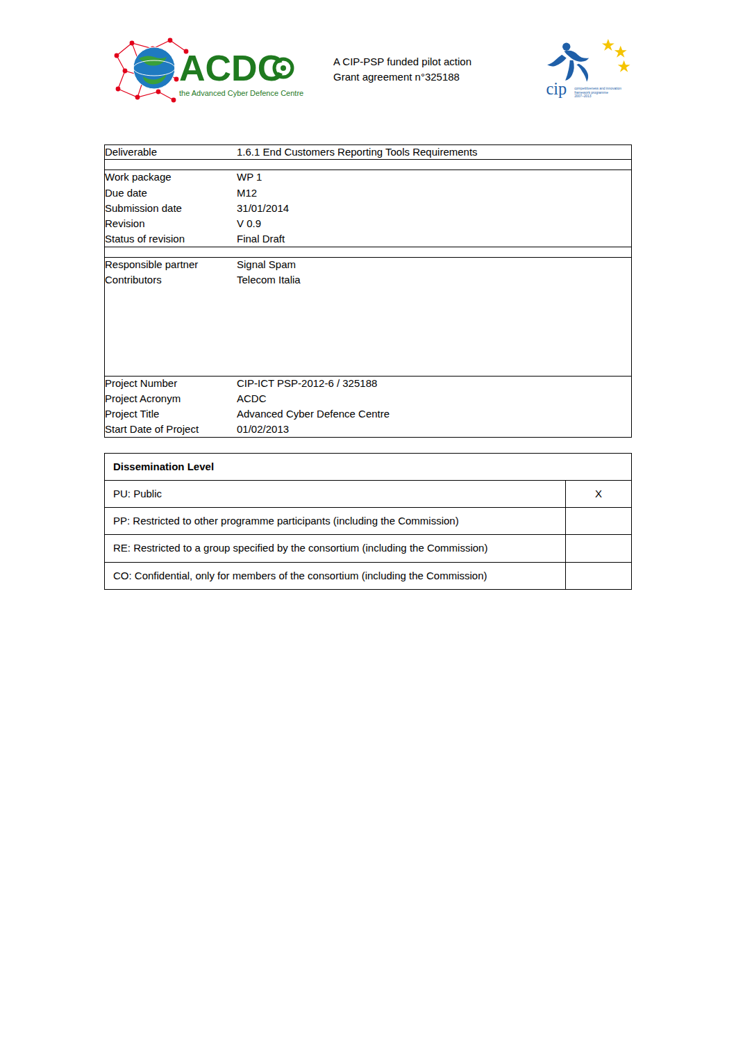ACDC the Advanced Cyber Defence Centre
A CIP-PSP funded pilot action
Grant agreement n°325188
cip competitiveness and innovation framework programme 2007–2013
| Deliverable 1.6.1 End Customers Reporting Tools Requirements |
| Work package WP 1 Due date M12 Submission date 31/01/2014 Revision V 0.9 Status of revision Final Draft |
| Responsible partner Signal Spam Contributors Telecom Italia |
| Project Number CIP-ICT PSP-2012-6 / 325188 Project Acronym ACDC Project Title Advanced Cyber Defence Centre Start Date of Project 01/02/2013 |
| Dissemination Level |
| PU: Public | X |
| PP: Restricted to other programme participants (including the Commission) | |
| RE: Restricted to a group specified by the consortium (including the Commission) | |
| CO: Confidential, only for members of the consortium (including the Commission) | |